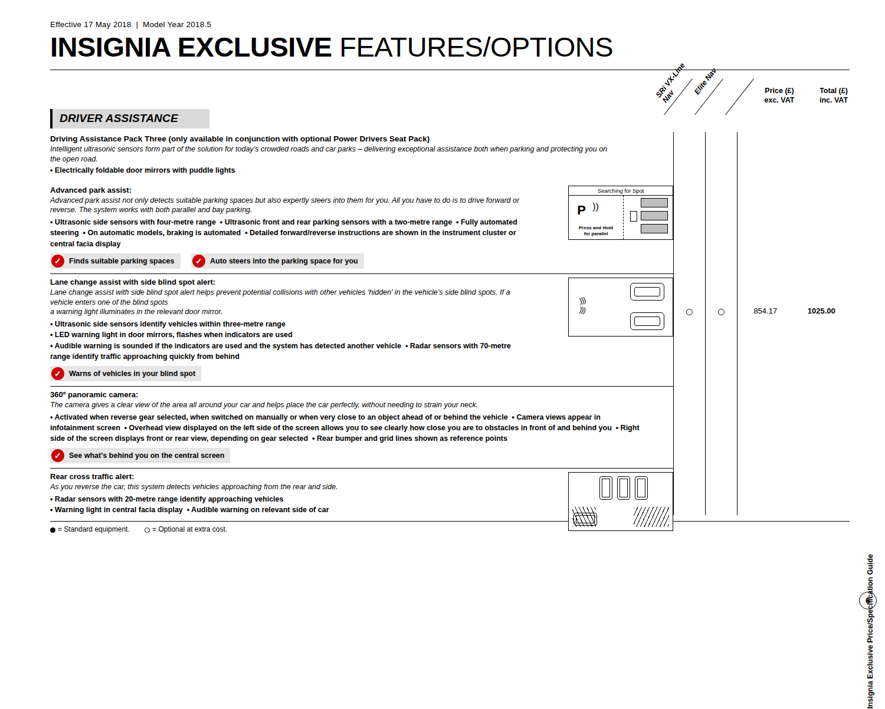Effective 17 May 2018 | Model Year 2018.5
INSIGNIA EXCLUSIVE FEATURES/OPTIONS
SRi VX-Line
Nav
Elite Nav
Price (£)
exc. VAT
Total (£)
inc. VAT
DRIVER ASSISTANCE
| Driving Assistance Pack Three (only available in conjunction with optional Power Drivers Seat Pack) Intelligent ultrasonic sensors form part of the solution for today’s crowded roads and car parks – delivering exceptional assistance both when parking and protecting you on the open road. • Electrically foldable door mirrors with puddle lights Searching for Spot P )) Press and Hold for parallel Advanced park assist: Advanced park assist not only detects suitable parking spaces but also expertly steers into them for you. All you have to do is to drive forward or reverse. The system works with both parallel and bay parking. • Ultrasonic side sensors with four-metre range • Ultrasonic front and rear parking sensors with a two-metre range • Fully automated steering • On automatic models, braking is automated • Detailed forward/reverse instructions are shown in the instrument cluster or central facia display ✓ Finds suitable parking spaces ✓ Auto steers into the parking space for you ))) ))) Lane change assist with side blind spot alert: Lane change assist with side blind spot alert helps prevent potential collisions with other vehicles ‘hidden’ in the vehicle’s side blind spots. If a vehicle enters one of the blind spots a warning light illuminates in the relevant door mirror. • Ultrasonic side sensors identify vehicles within three-metre range • LED warning light in door mirrors, flashes when indicators are used • Audible warning is sounded if the indicators are used and the system has detected another vehicle • Radar sensors with 70-metre range identify traffic approaching quickly from behind ✓ Warns of vehicles in your blind spot 360º panoramic camera: The camera gives a clear view of the area all around your car and helps place the car perfectly, without needing to strain your neck. • Activated when reverse gear selected, when switched on manually or when very close to an object ahead of or behind the vehicle • Camera views appear in infotainment screen • Overhead view displayed on the left side of the screen allows you to see clearly how close you are to obstacles in front of and behind you • Right side of the screen displays front or rear view, depending on gear selected • Rear bumper and grid lines shown as reference points ✓ See what's behind you on the central screen Rear cross traffic alert: As you reverse the car, this system detects vehicles approaching from the rear and side. • Radar sensors with 20-metre range identify approaching vehicles • Warning light in central facia display • Audible warning on relevant side of car | | | 854.17 | 1025.00 |
= Standard equipment. = Optional at extra cost.
Insignia Exclusive Price/Specification Guide
6